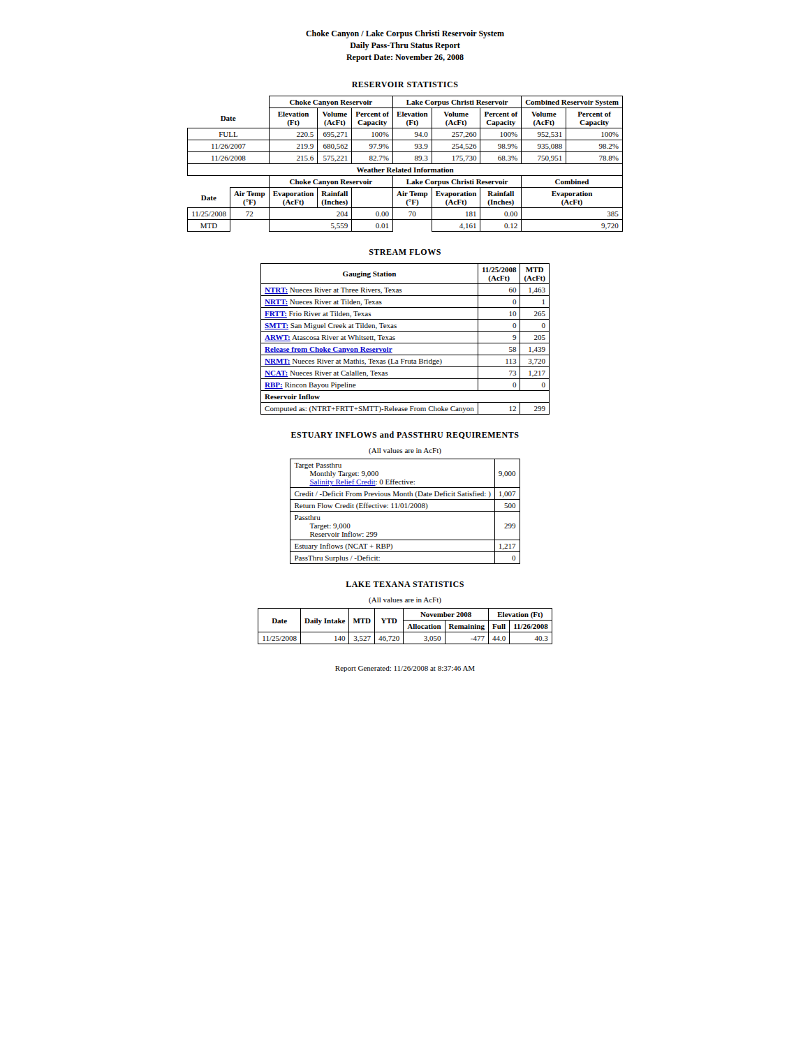Choke Canyon / Lake Corpus Christi Reservoir System
Daily Pass-Thru Status Report
Report Date: November 26, 2008
RESERVOIR STATISTICS
| | Choke Canyon Reservoir | Lake Corpus Christi Reservoir | Combined Reservoir System |
| --- | --- | --- | --- |
| Date | Elevation (Ft) | Volume (AcFt) | Percent of Capacity | Elevation (Ft) | Volume (AcFt) | Percent of Capacity | Volume (AcFt) | Percent of Capacity |
| FULL | 220.5 | 695,271 | 100% | 94.0 | 257,260 | 100% | 952,531 | 100% |
| 11/26/2007 | 219.9 | 680,562 | 97.9% | 93.9 | 254,526 | 98.9% | 935,088 | 98.2% |
| 11/26/2008 | 215.6 | 575,221 | 82.7% | 89.3 | 175,730 | 68.3% | 750,951 | 78.8% |
| Weather Related Information |
| | Choke Canyon Reservoir | Lake Corpus Christi Reservoir | Combined |
| Date | Air Temp (°F) | Evaporation (AcFt) | Rainfall (Inches) | | Air Temp (°F) | Evaporation (AcFt) | Rainfall (Inches) | Evaporation (AcFt) |
| 11/25/2008 | 72 | 204 | 0.00 | 70 | 181 | 0.00 | 385 |
| MTD | | 5,559 | 0.01 | | 4,161 | 0.12 | 9,720 |
STREAM FLOWS
| Gauging Station | 11/25/2008 (AcFt) | MTD (AcFt) |
| --- | --- | --- |
| NTRT: Nueces River at Three Rivers, Texas | 60 | 1,463 |
| NRTT: Nueces River at Tilden, Texas | 0 | 1 |
| FRTT: Frio River at Tilden, Texas | 10 | 265 |
| SMTT: San Miguel Creek at Tilden, Texas | 0 | 0 |
| ARWT: Atascosa River at Whitsett, Texas | 9 | 205 |
| Release from Choke Canyon Reservoir | 58 | 1,439 |
| NRMT: Nueces River at Mathis, Texas (La Fruta Bridge) | 113 | 3,720 |
| NCAT: Nueces River at Calallen, Texas | 73 | 1,217 |
| RBP: Rincon Bayou Pipeline | 0 | 0 |
| Reservoir Inflow |
| Computed as: (NTRT+FRTT+SMTT)-Release From Choke Canyon | 12 | 299 |
ESTUARY INFLOWS and PASSTHRU REQUIREMENTS
(All values are in AcFt)
| Target Passthru Monthly Target: 9,000 Salinity Relief Credit : 0 Effective: | 9,000 |
| Credit / -Deficit From Previous Month (Date Deficit Satisfied: ) | 1,007 |
| Return Flow Credit (Effective: 11/01/2008) | 500 |
| Passthru Target: 9,000 Reservoir Inflow: 299 | 299 |
| Estuary Inflows (NCAT + RBP) | 1,217 |
| PassThru Surplus / -Deficit: | 0 |
LAKE TEXANA STATISTICS
(All values are in AcFt)
| Date | Daily Intake | MTD | YTD | November 2008 | Elevation (Ft) |
| --- | --- | --- | --- | --- | --- |
| Allocation | Remaining | Full | 11/26/2008 |
| 11/25/2008 | 140 | 3,527 | 46,720 | 3,050 | -477 | 44.0 | 40.3 |
Report Generated: 11/26/2008 at 8:37:46 AM